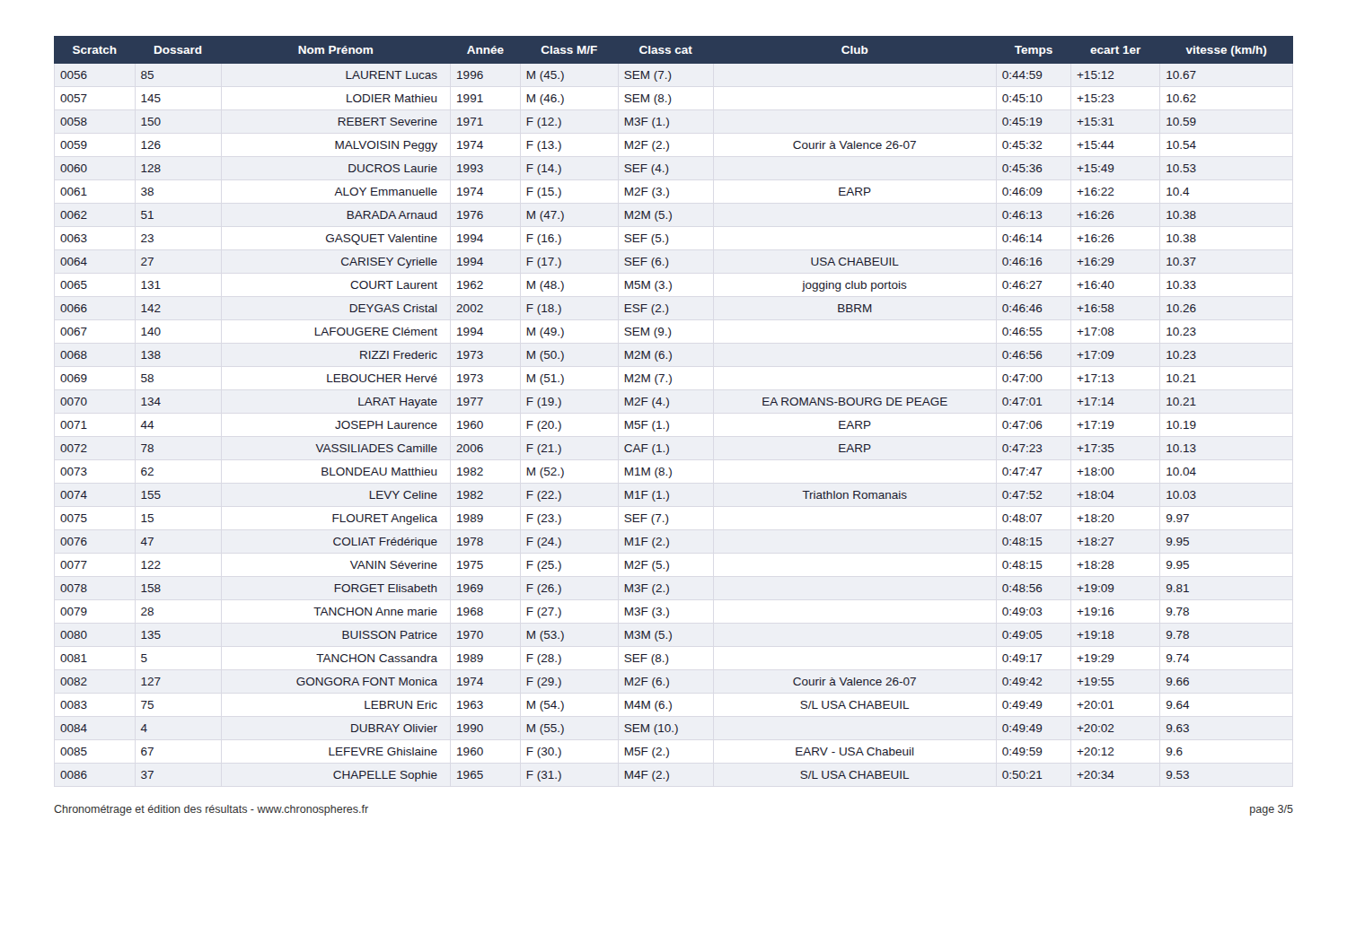| Scratch | Dossard | Nom Prénom | Année | Class M/F | Class cat | Club | Temps | ecart 1er | vitesse (km/h) |
| --- | --- | --- | --- | --- | --- | --- | --- | --- | --- |
| 0056 | 85 | LAURENT Lucas | 1996 | M (45.) | SEM (7.) | | 0:44:59 | +15:12 | 10.67 |
| 0057 | 145 | LODIER Mathieu | 1991 | M (46.) | SEM (8.) | | 0:45:10 | +15:23 | 10.62 |
| 0058 | 150 | REBERT Severine | 1971 | F (12.) | M3F (1.) | | 0:45:19 | +15:31 | 10.59 |
| 0059 | 126 | MALVOISIN Peggy | 1974 | F (13.) | M2F (2.) | Courir à Valence 26-07 | 0:45:32 | +15:44 | 10.54 |
| 0060 | 128 | DUCROS Laurie | 1993 | F (14.) | SEF (4.) | | 0:45:36 | +15:49 | 10.53 |
| 0061 | 38 | ALOY Emmanuelle | 1974 | F (15.) | M2F (3.) | EARP | 0:46:09 | +16:22 | 10.4 |
| 0062 | 51 | BARADA Arnaud | 1976 | M (47.) | M2M (5.) | | 0:46:13 | +16:26 | 10.38 |
| 0063 | 23 | GASQUET Valentine | 1994 | F (16.) | SEF (5.) | | 0:46:14 | +16:26 | 10.38 |
| 0064 | 27 | CARISEY Cyrielle | 1994 | F (17.) | SEF (6.) | USA CHABEUIL | 0:46:16 | +16:29 | 10.37 |
| 0065 | 131 | COURT Laurent | 1962 | M (48.) | M5M (3.) | jogging club portois | 0:46:27 | +16:40 | 10.33 |
| 0066 | 142 | DEYGAS Cristal | 2002 | F (18.) | ESF (2.) | BBRM | 0:46:46 | +16:58 | 10.26 |
| 0067 | 140 | LAFOUGERE Clément | 1994 | M (49.) | SEM (9.) | | 0:46:55 | +17:08 | 10.23 |
| 0068 | 138 | RIZZI Frederic | 1973 | M (50.) | M2M (6.) | | 0:46:56 | +17:09 | 10.23 |
| 0069 | 58 | LEBOUCHER Hervé | 1973 | M (51.) | M2M (7.) | | 0:47:00 | +17:13 | 10.21 |
| 0070 | 134 | LARAT Hayate | 1977 | F (19.) | M2F (4.) | EA ROMANS-BOURG DE PEAGE | 0:47:01 | +17:14 | 10.21 |
| 0071 | 44 | JOSEPH Laurence | 1960 | F (20.) | M5F (1.) | EARP | 0:47:06 | +17:19 | 10.19 |
| 0072 | 78 | VASSILIADES Camille | 2006 | F (21.) | CAF (1.) | EARP | 0:47:23 | +17:35 | 10.13 |
| 0073 | 62 | BLONDEAU Matthieu | 1982 | M (52.) | M1M (8.) | | 0:47:47 | +18:00 | 10.04 |
| 0074 | 155 | LEVY Celine | 1982 | F (22.) | M1F (1.) | Triathlon Romanais | 0:47:52 | +18:04 | 10.03 |
| 0075 | 15 | FLOURET Angelica | 1989 | F (23.) | SEF (7.) | | 0:48:07 | +18:20 | 9.97 |
| 0076 | 47 | COLIAT Frédérique | 1978 | F (24.) | M1F (2.) | | 0:48:15 | +18:27 | 9.95 |
| 0077 | 122 | VANIN Séverine | 1975 | F (25.) | M2F (5.) | | 0:48:15 | +18:28 | 9.95 |
| 0078 | 158 | FORGET Elisabeth | 1969 | F (26.) | M3F (2.) | | 0:48:56 | +19:09 | 9.81 |
| 0079 | 28 | TANCHON Anne marie | 1968 | F (27.) | M3F (3.) | | 0:49:03 | +19:16 | 9.78 |
| 0080 | 135 | BUISSON Patrice | 1970 | M (53.) | M3M (5.) | | 0:49:05 | +19:18 | 9.78 |
| 0081 | 5 | TANCHON Cassandra | 1989 | F (28.) | SEF (8.) | | 0:49:17 | +19:29 | 9.74 |
| 0082 | 127 | GONGORA FONT Monica | 1974 | F (29.) | M2F (6.) | Courir à Valence 26-07 | 0:49:42 | +19:55 | 9.66 |
| 0083 | 75 | LEBRUN Eric | 1963 | M (54.) | M4M (6.) | S/L USA CHABEUIL | 0:49:49 | +20:01 | 9.64 |
| 0084 | 4 | DUBRAY Olivier | 1990 | M (55.) | SEM (10.) | | 0:49:49 | +20:02 | 9.63 |
| 0085 | 67 | LEFEVRE Ghislaine | 1960 | F (30.) | M5F (2.) | EARV - USA Chabeuil | 0:49:59 | +20:12 | 9.6 |
| 0086 | 37 | CHAPELLE Sophie | 1965 | F (31.) | M4F (2.) | S/L USA CHABEUIL | 0:50:21 | +20:34 | 9.53 |
Chronométrage et édition des résultats - www.chronospheres.fr page 3/5